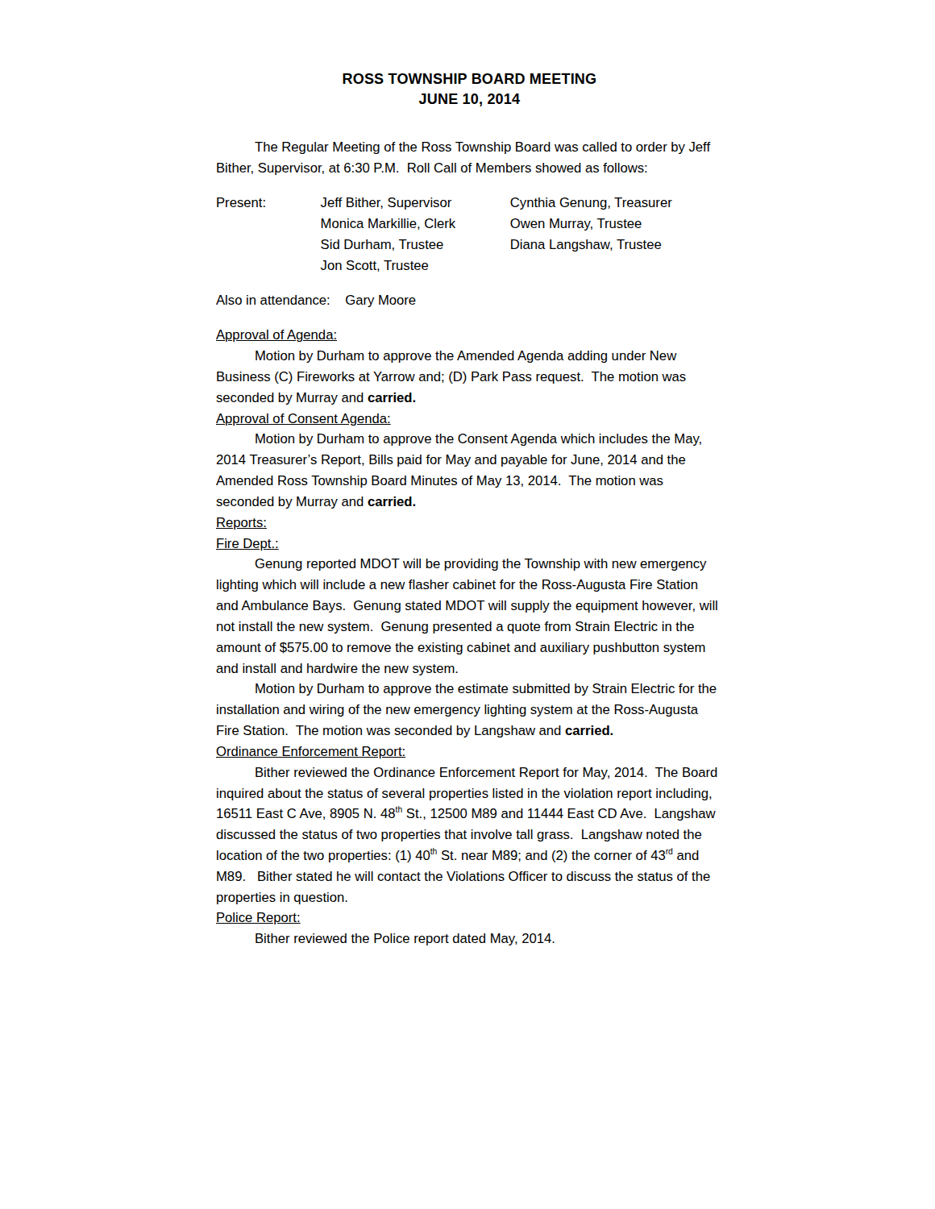ROSS TOWNSHIP BOARD MEETING
JUNE 10, 2014
The Regular Meeting of the Ross Township Board was called to order by Jeff Bither, Supervisor, at 6:30 P.M. Roll Call of Members showed as follows:
| Present: | Jeff Bither, Supervisor | Cynthia Genung, Treasurer |
| | Monica Markillie, Clerk | Owen Murray, Trustee |
| | Sid Durham, Trustee | Diana Langshaw, Trustee |
| | Jon Scott, Trustee | |
Also in attendance: Gary Moore
Approval of Agenda:
Motion by Durham to approve the Amended Agenda adding under New Business (C) Fireworks at Yarrow and; (D) Park Pass request. The motion was seconded by Murray and carried.
Approval of Consent Agenda:
Motion by Durham to approve the Consent Agenda which includes the May, 2014 Treasurer’s Report, Bills paid for May and payable for June, 2014 and the Amended Ross Township Board Minutes of May 13, 2014. The motion was seconded by Murray and carried.
Reports:
Fire Dept.:
Genung reported MDOT will be providing the Township with new emergency lighting which will include a new flasher cabinet for the Ross-Augusta Fire Station and Ambulance Bays. Genung stated MDOT will supply the equipment however, will not install the new system. Genung presented a quote from Strain Electric in the amount of $575.00 to remove the existing cabinet and auxiliary pushbutton system and install and hardwire the new system.
Motion by Durham to approve the estimate submitted by Strain Electric for the installation and wiring of the new emergency lighting system at the Ross-Augusta Fire Station. The motion was seconded by Langshaw and carried.
Ordinance Enforcement Report:
Bither reviewed the Ordinance Enforcement Report for May, 2014. The Board inquired about the status of several properties listed in the violation report including, 16511 East C Ave, 8905 N. 48th St., 12500 M89 and 11444 East CD Ave. Langshaw discussed the status of two properties that involve tall grass. Langshaw noted the location of the two properties: (1) 40th St. near M89; and (2) the corner of 43rd and M89. Bither stated he will contact the Violations Officer to discuss the status of the properties in question.
Police Report:
Bither reviewed the Police report dated May, 2014.